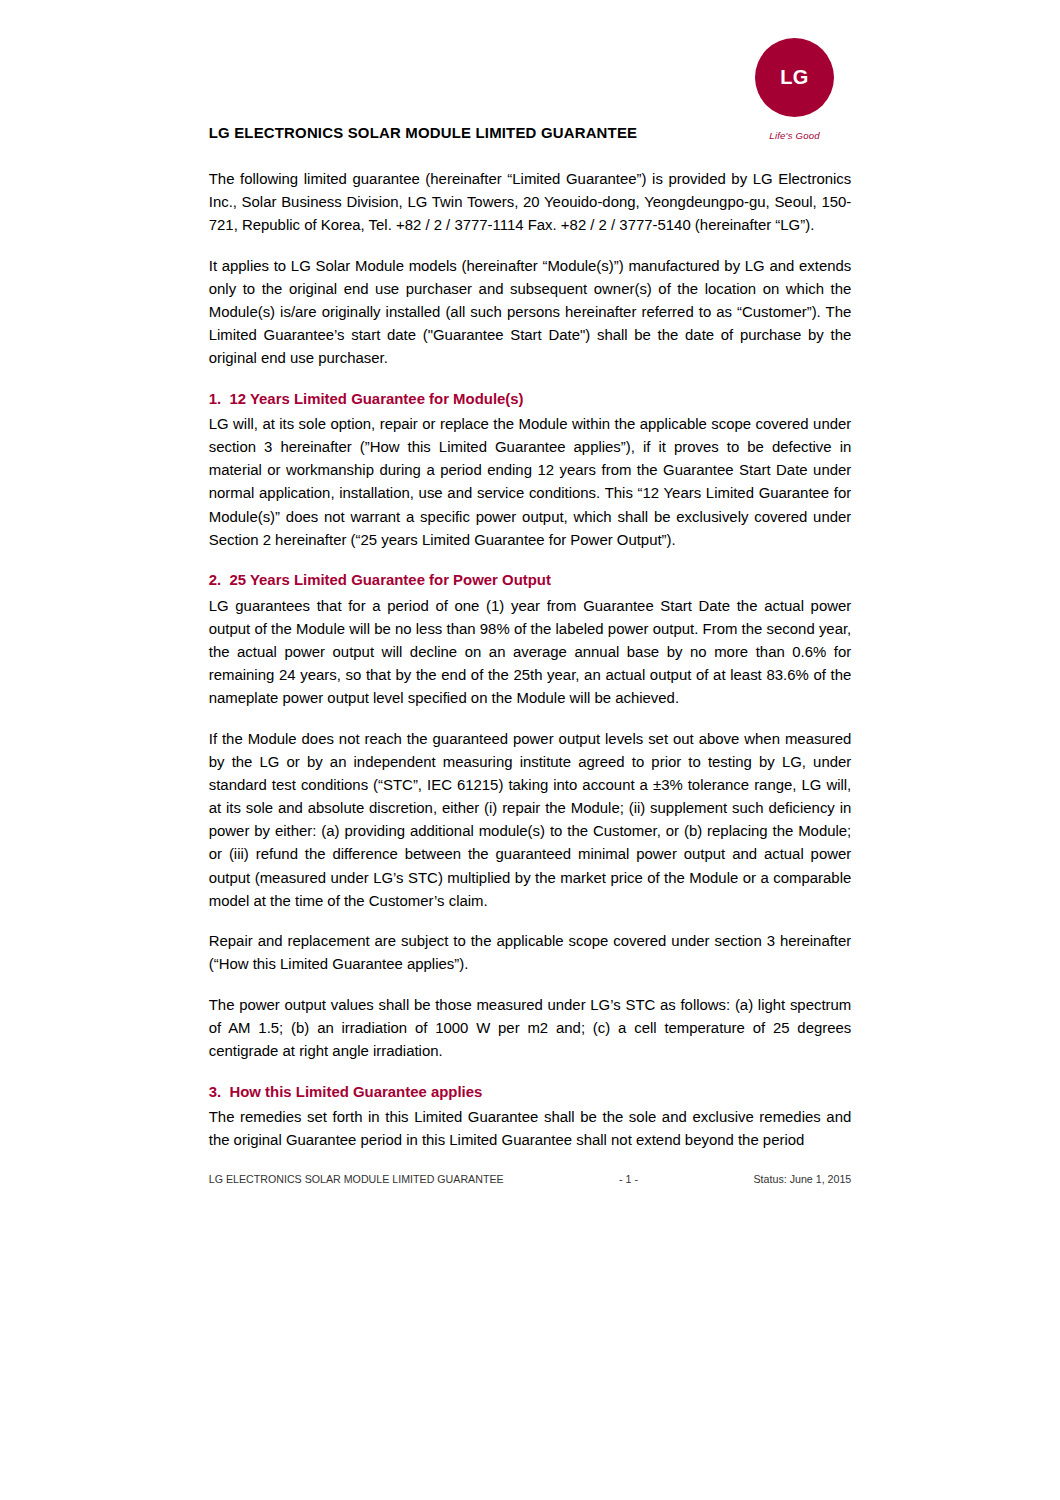LG
Life's Good
LG ELECTRONICS SOLAR MODULE LIMITED GUARANTEE
The following limited guarantee (hereinafter “Limited Guarantee”) is provided by LG Electronics Inc., Solar Business Division, LG Twin Towers, 20 Yeouido-dong, Yeongdeungpo-gu, Seoul, 150-721, Republic of Korea, Tel. +82 / 2 / 3777-1114 Fax. +82 / 2 / 3777-5140 (hereinafter “LG”).
It applies to LG Solar Module models (hereinafter “Module(s)”) manufactured by LG and extends only to the original end use purchaser and subsequent owner(s) of the location on which the Module(s) is/are originally installed (all such persons hereinafter referred to as “Customer”). The Limited Guarantee’s start date ("Guarantee Start Date") shall be the date of purchase by the original end use purchaser.
1. 12 Years Limited Guarantee for Module(s)
LG will, at its sole option, repair or replace the Module within the applicable scope covered under section 3 hereinafter (”How this Limited Guarantee applies”), if it proves to be defective in material or workmanship during a period ending 12 years from the Guarantee Start Date under normal application, installation, use and service conditions. This “12 Years Limited Guarantee for Module(s)” does not warrant a specific power output, which shall be exclusively covered under Section 2 hereinafter (“25 years Limited Guarantee for Power Output”).
2. 25 Years Limited Guarantee for Power Output
LG guarantees that for a period of one (1) year from Guarantee Start Date the actual power output of the Module will be no less than 98% of the labeled power output. From the second year, the actual power output will decline on an average annual base by no more than 0.6% for remaining 24 years, so that by the end of the 25th year, an actual output of at least 83.6% of the nameplate power output level specified on the Module will be achieved.
If the Module does not reach the guaranteed power output levels set out above when measured by the LG or by an independent measuring institute agreed to prior to testing by LG, under standard test conditions (“STC”, IEC 61215) taking into account a ±3% tolerance range, LG will, at its sole and absolute discretion, either (i) repair the Module; (ii) supplement such deficiency in power by either: (a) providing additional module(s) to the Customer, or (b) replacing the Module; or (iii) refund the difference between the guaranteed minimal power output and actual power output (measured under LG’s STC) multiplied by the market price of the Module or a comparable model at the time of the Customer’s claim.
Repair and replacement are subject to the applicable scope covered under section 3 hereinafter (“How this Limited Guarantee applies”).
The power output values shall be those measured under LG’s STC as follows: (a) light spectrum of AM 1.5; (b) an irradiation of 1000 W per m2 and; (c) a cell temperature of 25 degrees centigrade at right angle irradiation.
3. How this Limited Guarantee applies
The remedies set forth in this Limited Guarantee shall be the sole and exclusive remedies and the original Guarantee period in this Limited Guarantee shall not extend beyond the period
LG ELECTRONICS SOLAR MODULE LIMITED GUARANTEE
- 1 -
Status: June 1, 2015